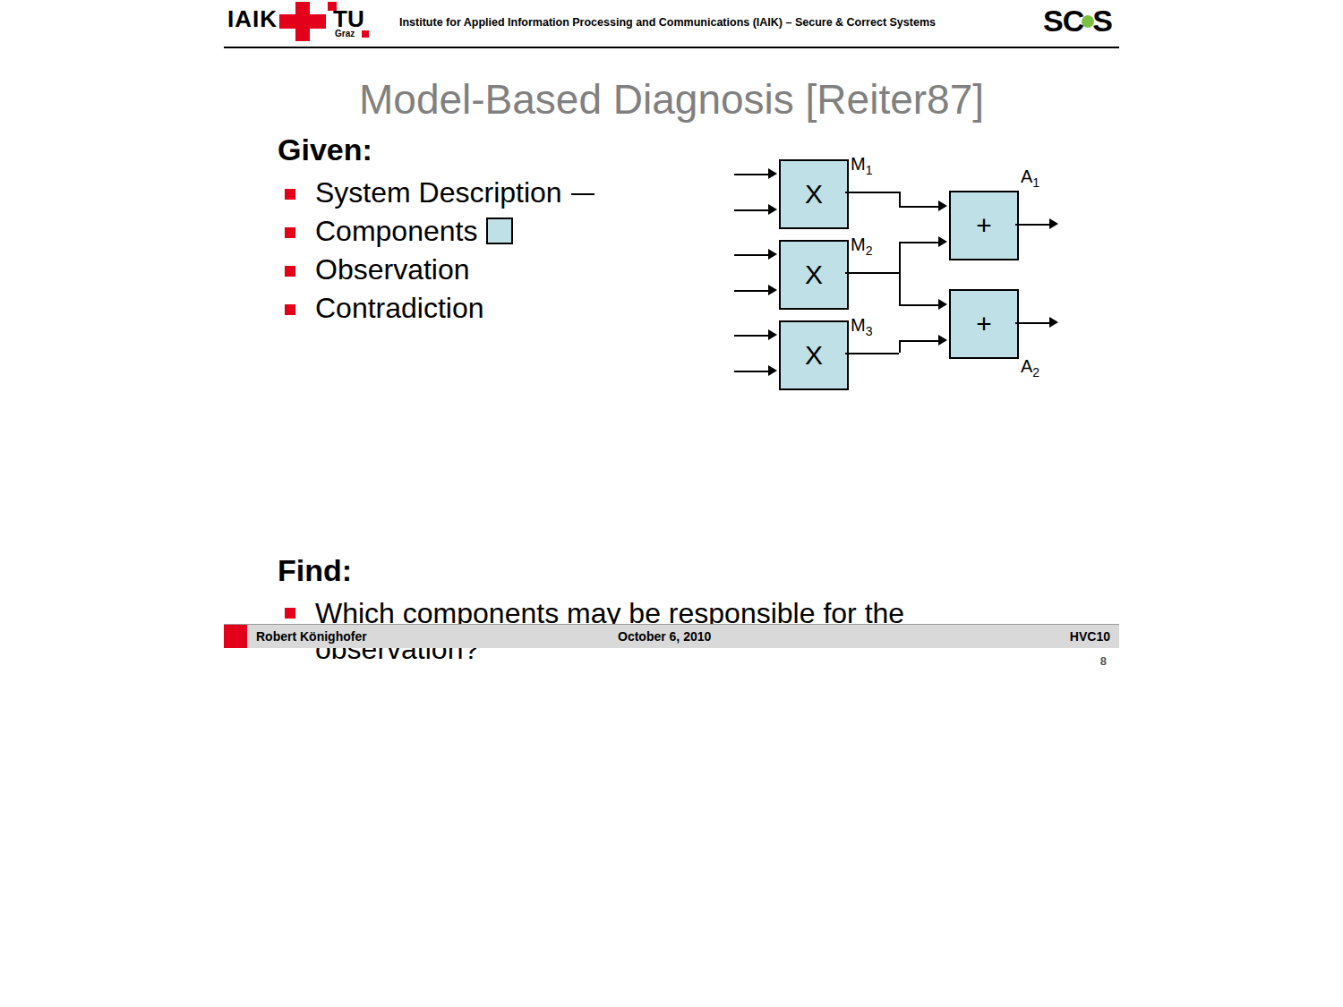IAIK
TU Graz
Institute for Applied Information Processing and Communications (IAIK) – Secure & Correct Systems
SC S
Model-Based Diagnosis [Reiter87]
Given:
System Description
Components
Observation
Contradiction
X
X
X
+
+
M1
M2
M3
A1
A2
Find:
Which components may be responsible for the observation?
Robert Könighofer
October 6, 2010
HVC10
8